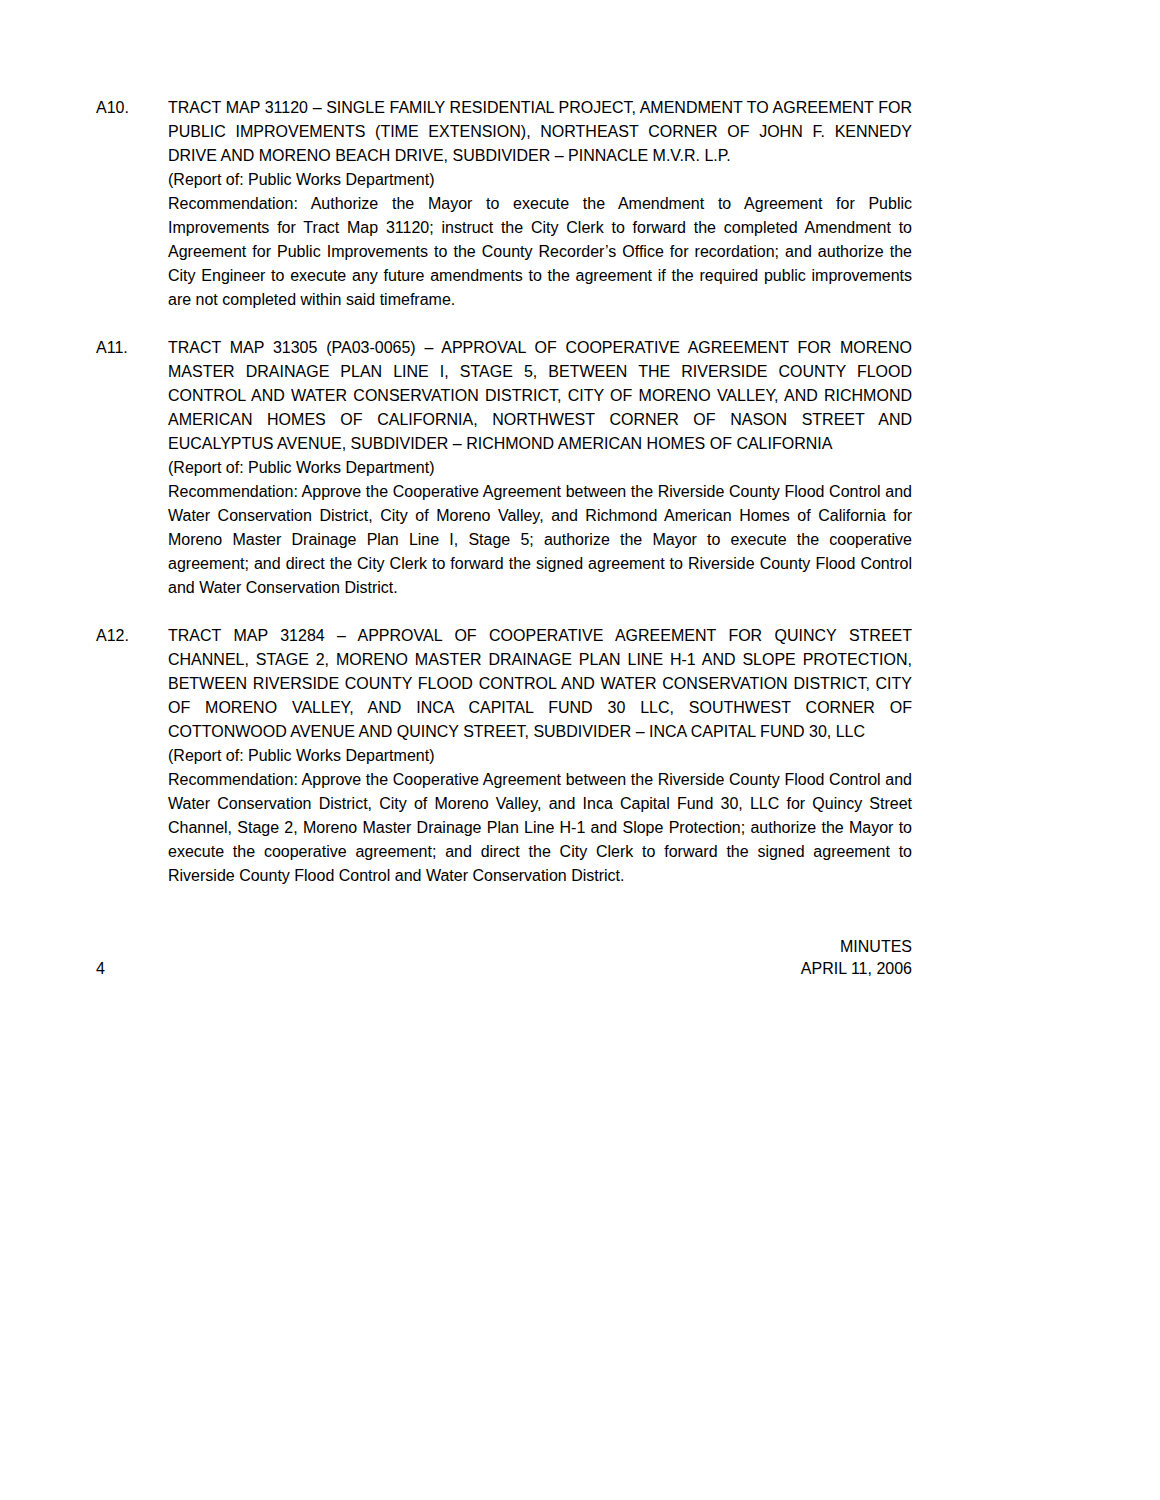A10.
TRACT MAP 31120 – SINGLE FAMILY RESIDENTIAL PROJECT, AMENDMENT TO AGREEMENT FOR PUBLIC IMPROVEMENTS (TIME EXTENSION), NORTHEAST CORNER OF JOHN F. KENNEDY DRIVE AND MORENO BEACH DRIVE, SUBDIVIDER – PINNACLE M.V.R. L.P.
(Report of: Public Works Department)
Recommendation: Authorize the Mayor to execute the Amendment to Agreement for Public Improvements for Tract Map 31120; instruct the City Clerk to forward the completed Amendment to Agreement for Public Improvements to the County Recorder’s Office for recordation; and authorize the City Engineer to execute any future amendments to the agreement if the required public improvements are not completed within said timeframe.
A11.
TRACT MAP 31305 (PA03-0065) – APPROVAL OF COOPERATIVE AGREEMENT FOR MORENO MASTER DRAINAGE PLAN LINE I, STAGE 5, BETWEEN THE RIVERSIDE COUNTY FLOOD CONTROL AND WATER CONSERVATION DISTRICT, CITY OF MORENO VALLEY, AND RICHMOND AMERICAN HOMES OF CALIFORNIA, NORTHWEST CORNER OF NASON STREET AND EUCALYPTUS AVENUE, SUBDIVIDER – RICHMOND AMERICAN HOMES OF CALIFORNIA
(Report of: Public Works Department)
Recommendation: Approve the Cooperative Agreement between the Riverside County Flood Control and Water Conservation District, City of Moreno Valley, and Richmond American Homes of California for Moreno Master Drainage Plan Line I, Stage 5; authorize the Mayor to execute the cooperative agreement; and direct the City Clerk to forward the signed agreement to Riverside County Flood Control and Water Conservation District.
A12.
TRACT MAP 31284 – APPROVAL OF COOPERATIVE AGREEMENT FOR QUINCY STREET CHANNEL, STAGE 2, MORENO MASTER DRAINAGE PLAN LINE H-1 AND SLOPE PROTECTION, BETWEEN RIVERSIDE COUNTY FLOOD CONTROL AND WATER CONSERVATION DISTRICT, CITY OF MORENO VALLEY, AND INCA CAPITAL FUND 30 LLC, SOUTHWEST CORNER OF COTTONWOOD AVENUE AND QUINCY STREET, SUBDIVIDER – INCA CAPITAL FUND 30, LLC
(Report of: Public Works Department)
Recommendation: Approve the Cooperative Agreement between the Riverside County Flood Control and Water Conservation District, City of Moreno Valley, and Inca Capital Fund 30, LLC for Quincy Street Channel, Stage 2, Moreno Master Drainage Plan Line H-1 and Slope Protection; authorize the Mayor to execute the cooperative agreement; and direct the City Clerk to forward the signed agreement to Riverside County Flood Control and Water Conservation District.
4
MINUTES
APRIL 11, 2006